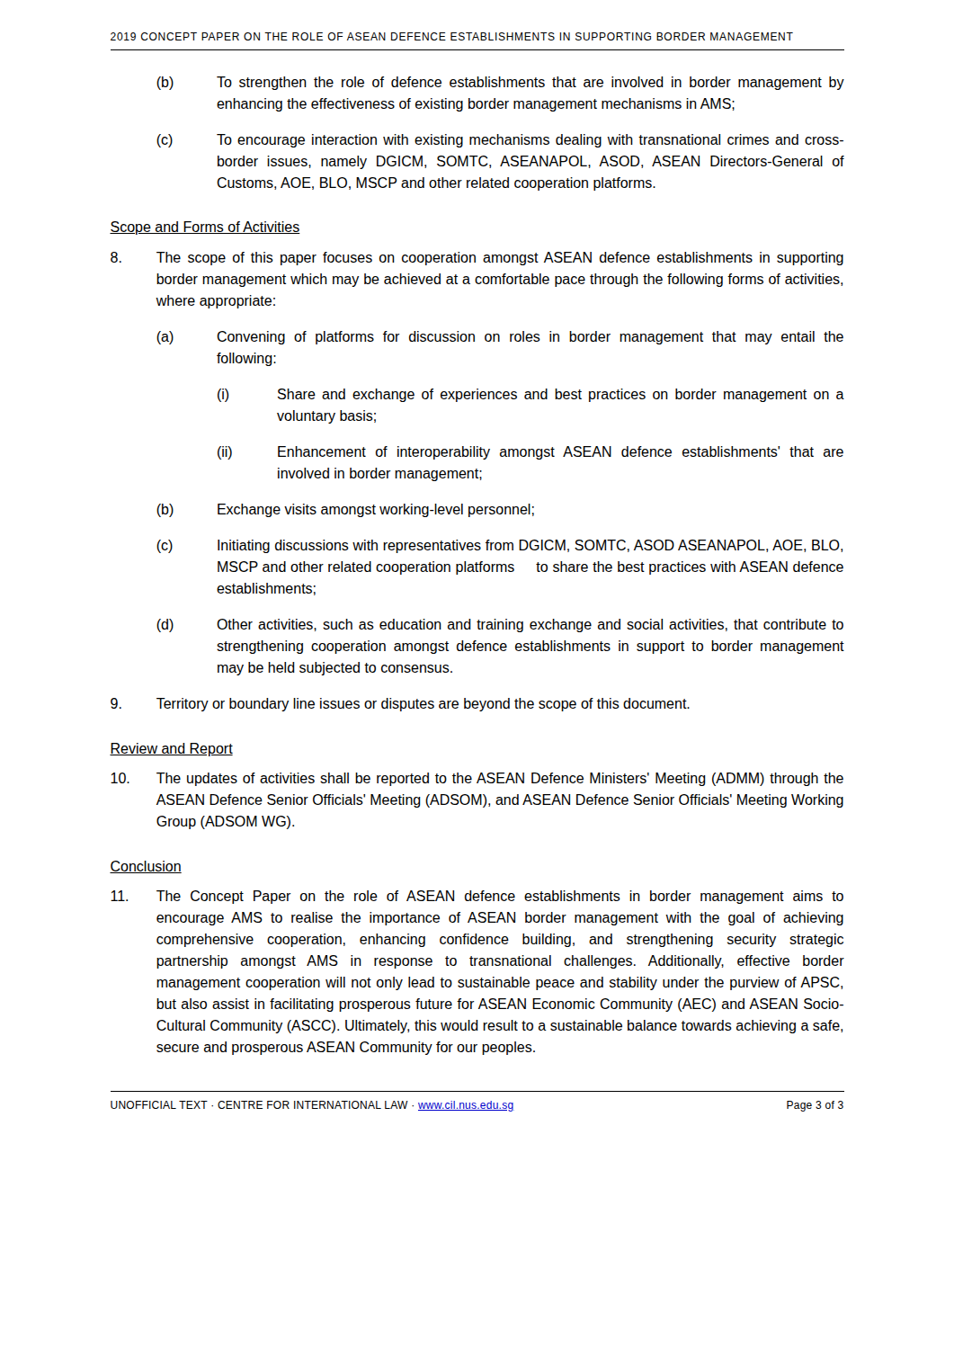2019 Concept Paper on the Role of ASEAN Defence Establishments in Supporting Border Management
(b)
To strengthen the role of defence establishments that are involved in border management by enhancing the effectiveness of existing border management mechanisms in AMS;
(c)
To encourage interaction with existing mechanisms dealing with transnational crimes and cross-border issues, namely DGICM, SOMTC, ASEANAPOL, ASOD, ASEAN Directors-General of Customs, AOE, BLO, MSCP and other related cooperation platforms.
Scope and Forms of Activities
8.
The scope of this paper focuses on cooperation amongst ASEAN defence establishments in supporting border management which may be achieved at a comfortable pace through the following forms of activities, where appropriate:
(a)
Convening of platforms for discussion on roles in border management that may entail the following:
(i)
Share and exchange of experiences and best practices on border management on a voluntary basis;
(ii)
Enhancement of interoperability amongst ASEAN defence establishments' that are involved in border management;
(b)
Exchange visits amongst working-level personnel;
(c)
Initiating discussions with representatives from DGICM, SOMTC, ASOD ASEANAPOL, AOE, BLO, MSCP and other related cooperation platforms to share the best practices with ASEAN defence establishments;
(d)
Other activities, such as education and training exchange and social activities, that contribute to strengthening cooperation amongst defence establishments in support to border management may be held subjected to consensus.
9.
Territory or boundary line issues or disputes are beyond the scope of this document.
Review and Report
10.
The updates of activities shall be reported to the ASEAN Defence Ministers' Meeting (ADMM) through the ASEAN Defence Senior Officials' Meeting (ADSOM), and ASEAN Defence Senior Officials' Meeting Working Group (ADSOM WG).
Conclusion
11.
The Concept Paper on the role of ASEAN defence establishments in border management aims to encourage AMS to realise the importance of ASEAN border management with the goal of achieving comprehensive cooperation, enhancing confidence building, and strengthening security strategic partnership amongst AMS in response to transnational challenges. Additionally, effective border management cooperation will not only lead to sustainable peace and stability under the purview of APSC, but also assist in facilitating prosperous future for ASEAN Economic Community (AEC) and ASEAN Socio-Cultural Community (ASCC). Ultimately, this would result to a sustainable balance towards achieving a safe, secure and prosperous ASEAN Community for our peoples.
UNOFFICIAL TEXT · CENTRE FOR INTERNATIONAL LAW · www.cil.nus.edu.sg Page 3 of 3